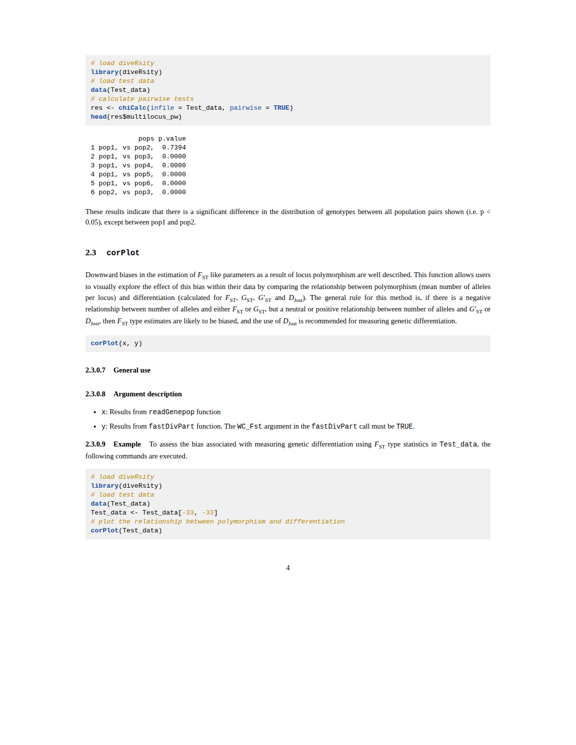# load diveRsity
library(diveRsity)
# load test data
data(Test_data)
# calculate pairwise tests
res <- chiCalc(infile = Test_data, pairwise = TRUE)
head(res$multilocus_pw)
            pops p.value
1 pop1, vs pop2,  0.7394
2 pop1, vs pop3,  0.0000
3 pop1, vs pop4,  0.0000
4 pop1, vs pop5,  0.0000
5 pop1, vs pop6,  0.0000
6 pop2, vs pop3,  0.0000
These results indicate that there is a significant difference in the distribution of genotypes between all population pairs shown (i.e. p < 0.05), except between pop1 and pop2.
2.3 corPlot
Downward biases in the estimation of FST like parameters as a result of locus polymorphism are well described. This function allows users to visually explore the effect of this bias within their data by comparing the relationship between polymorphism (mean number of alleles per locus) and differentiation (calculated for FST, GST, G′ST and DJost). The general rule for this method is, if there is a negative relationship between number of alleles and either FST or GST, but a neutral or positive relationship between number of alleles and G′ST or DJost, then FST type estimates are likely to be biased, and the use of DJost is recommended for measuring genetic differentiation.
corPlot(x, y)
2.3.0.7 General use
2.3.0.8 Argument description
x: Results from readGenepop function
y: Results from fastDivPart function. The WC_Fst argument in the fastDivPart call must be TRUE.
2.3.0.9 Example To assess the bias associated with measuring genetic differentiation using FST type statistics in Test_data, the following commands are executed.
# load diveRsity
library(diveRsity)
# load test data
data(Test_data)
Test_data <- Test_data[-33, -33]
# plot the relationship between polymorphism and differentiation
corPlot(Test_data)
4